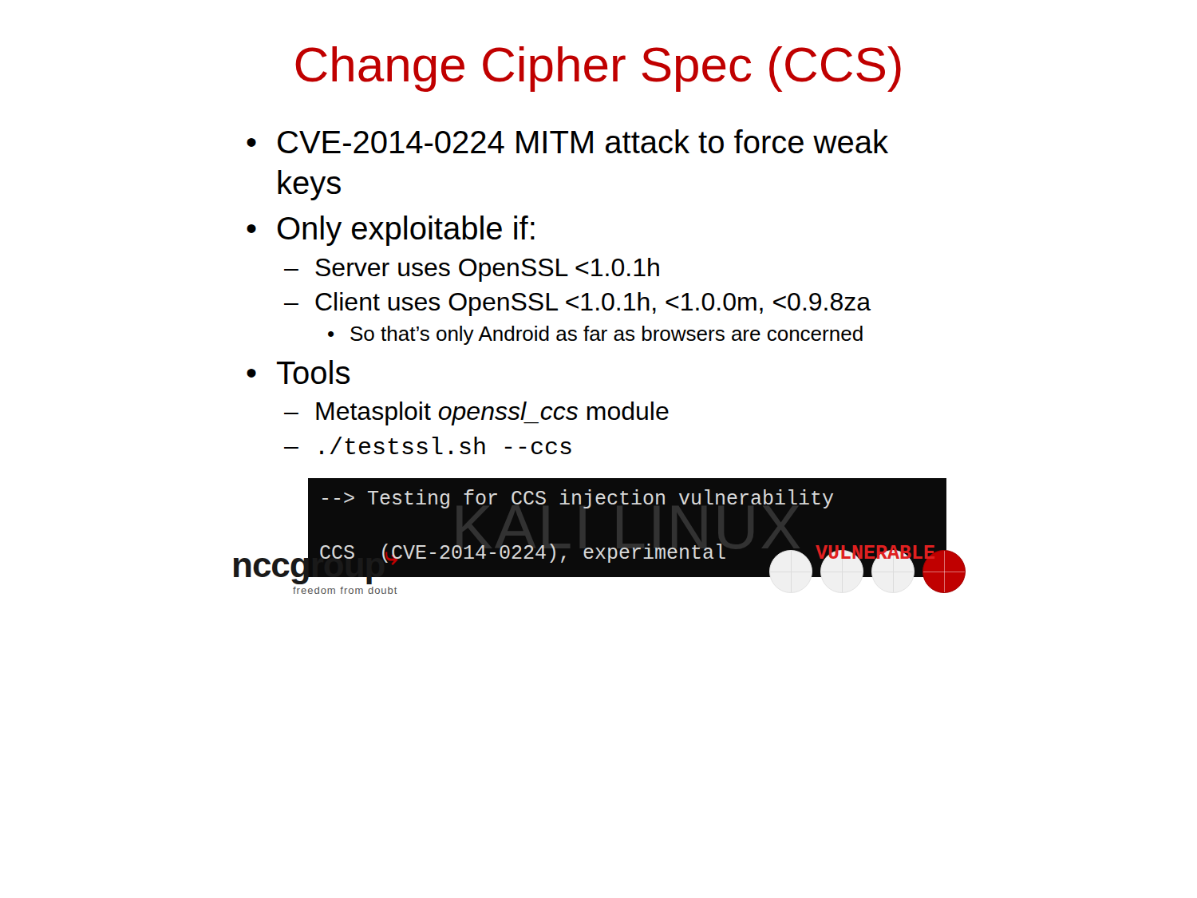Change Cipher Spec (CCS)
CVE-2014-0224 MITM attack to force weak keys
Only exploitable if:
Server uses OpenSSL <1.0.1h
Client uses OpenSSL <1.0.1h, <1.0.0m, <0.9.8za
So that’s only Android as far as browsers are concerned
Tools
Metasploit openssl_ccs module
./testssl.sh --ccs
KALI LINUX
--> Testing for CCS injection vulnerability
CCS (CVE-2014-0224), experimentalVULNERABLE
nccgroup⤷
freedom from doubt